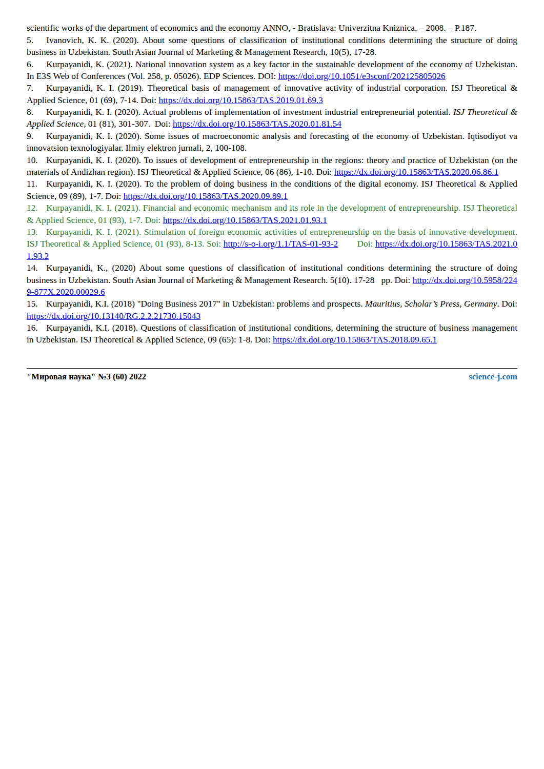scientific works of the department of economics and the economy ANNO, - Bratislava: Univerzitna Kniznica. – 2008. – P.187.
5. Ivanovich, K. K. (2020). About some questions of classification of institutional conditions determining the structure of doing business in Uzbekistan. South Asian Journal of Marketing & Management Research, 10(5), 17-28.
6. Kurpayanidi, K. (2021). National innovation system as a key factor in the sustainable development of the economy of Uzbekistan. In E3S Web of Conferences (Vol. 258, p. 05026). EDP Sciences. DOI: https://doi.org/10.1051/e3sconf/202125805026
7. Kurpayanidi, K. I. (2019). Theoretical basis of management of innovative activity of industrial corporation. ISJ Theoretical & Applied Science, 01 (69), 7-14. Doi: https://dx.doi.org/10.15863/TAS.2019.01.69.3
8. Kurpayanidi, K. I. (2020). Actual problems of implementation of investment industrial entrepreneurial potential. ISJ Theoretical & Applied Science, 01 (81), 301-307. Doi: https://dx.doi.org/10.15863/TAS.2020.01.81.54
9. Kurpayanidi, K. I. (2020). Some issues of macroeconomic analysis and forecasting of the economy of Uzbekistan. Iqtisodiyot va innovatsion texnologiyalar. Ilmiy elektron jurnali, 2, 100-108.
10. Kurpayanidi, K. I. (2020). To issues of development of entrepreneurship in the regions: theory and practice of Uzbekistan (on the materials of Andizhan region). ISJ Theoretical & Applied Science, 06 (86), 1-10. Doi: https://dx.doi.org/10.15863/TAS.2020.06.86.1
11. Kurpayanidi, K. I. (2020). To the problem of doing business in the conditions of the digital economy. ISJ Theoretical & Applied Science, 09 (89), 1-7. Doi: https://dx.doi.org/10.15863/TAS.2020.09.89.1
12. Kurpayanidi, K. I. (2021). Financial and economic mechanism and its role in the development of entrepreneurship. ISJ Theoretical & Applied Science, 01 (93), 1-7. Doi: https://dx.doi.org/10.15863/TAS.2021.01.93.1
13. Kurpayanidi, K. I. (2021). Stimulation of foreign economic activities of entrepreneurship on the basis of innovative development. ISJ Theoretical & Applied Science, 01 (93), 8-13. Soi: http://s-o-i.org/1.1/TAS-01-93-2 Doi: https://dx.doi.org/10.15863/TAS.2021.01.93.2
14. Kurpayanidi, K., (2020) About some questions of classification of institutional conditions determining the structure of doing business in Uzbekistan. South Asian Journal of Marketing & Management Research. 5(10). 17-28 pp. Doi: http://dx.doi.org/10.5958/2249-877X.2020.00029.6
15. Kurpayanidi, K.I. (2018) "Doing Business 2017" in Uzbekistan: problems and prospects. Mauritius, Scholar’s Press, Germany. Doi: https://dx.doi.org/10.13140/RG.2.2.21730.15043
16. Kurpayanidi, K.I. (2018). Questions of classification of institutional conditions, determining the structure of business management in Uzbekistan. ISJ Theoretical & Applied Science, 09 (65): 1-8. Doi: https://dx.doi.org/10.15863/TAS.2018.09.65.1
"Мировая наука" №3 (60) 2022 science-j.com